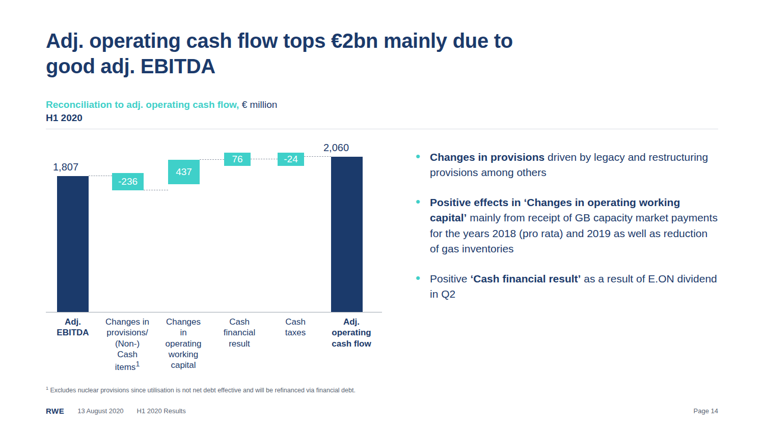Adj. operating cash flow tops €2bn mainly due to
good adj. EBITDA
Reconciliation to adj. operating cash flow, € million
H1 2020
1,807
-236
437
76
-24
2,060
Adj.
EBITDA
Changes in
provisions/
(Non-)
Cash
items1
Changes
in
operating
working
capital
Cash
financial
result
Cash
taxes
Adj.
operating
cash flow
Changes in provisions driven by legacy and restructuring provisions among others
Positive effects in ‘Changes in operating working capital’ mainly from receipt of GB capacity market payments for the years 2018 (pro rata) and 2019 as well as reduction of gas inventories
Positive ‘Cash financial result’ as a result of E.ON dividend in Q2
1 Excludes nuclear provisions since utilisation is not net debt effective and will be refinanced via financial debt.
RWE 13 August 2020 H1 2020 Results Page 14